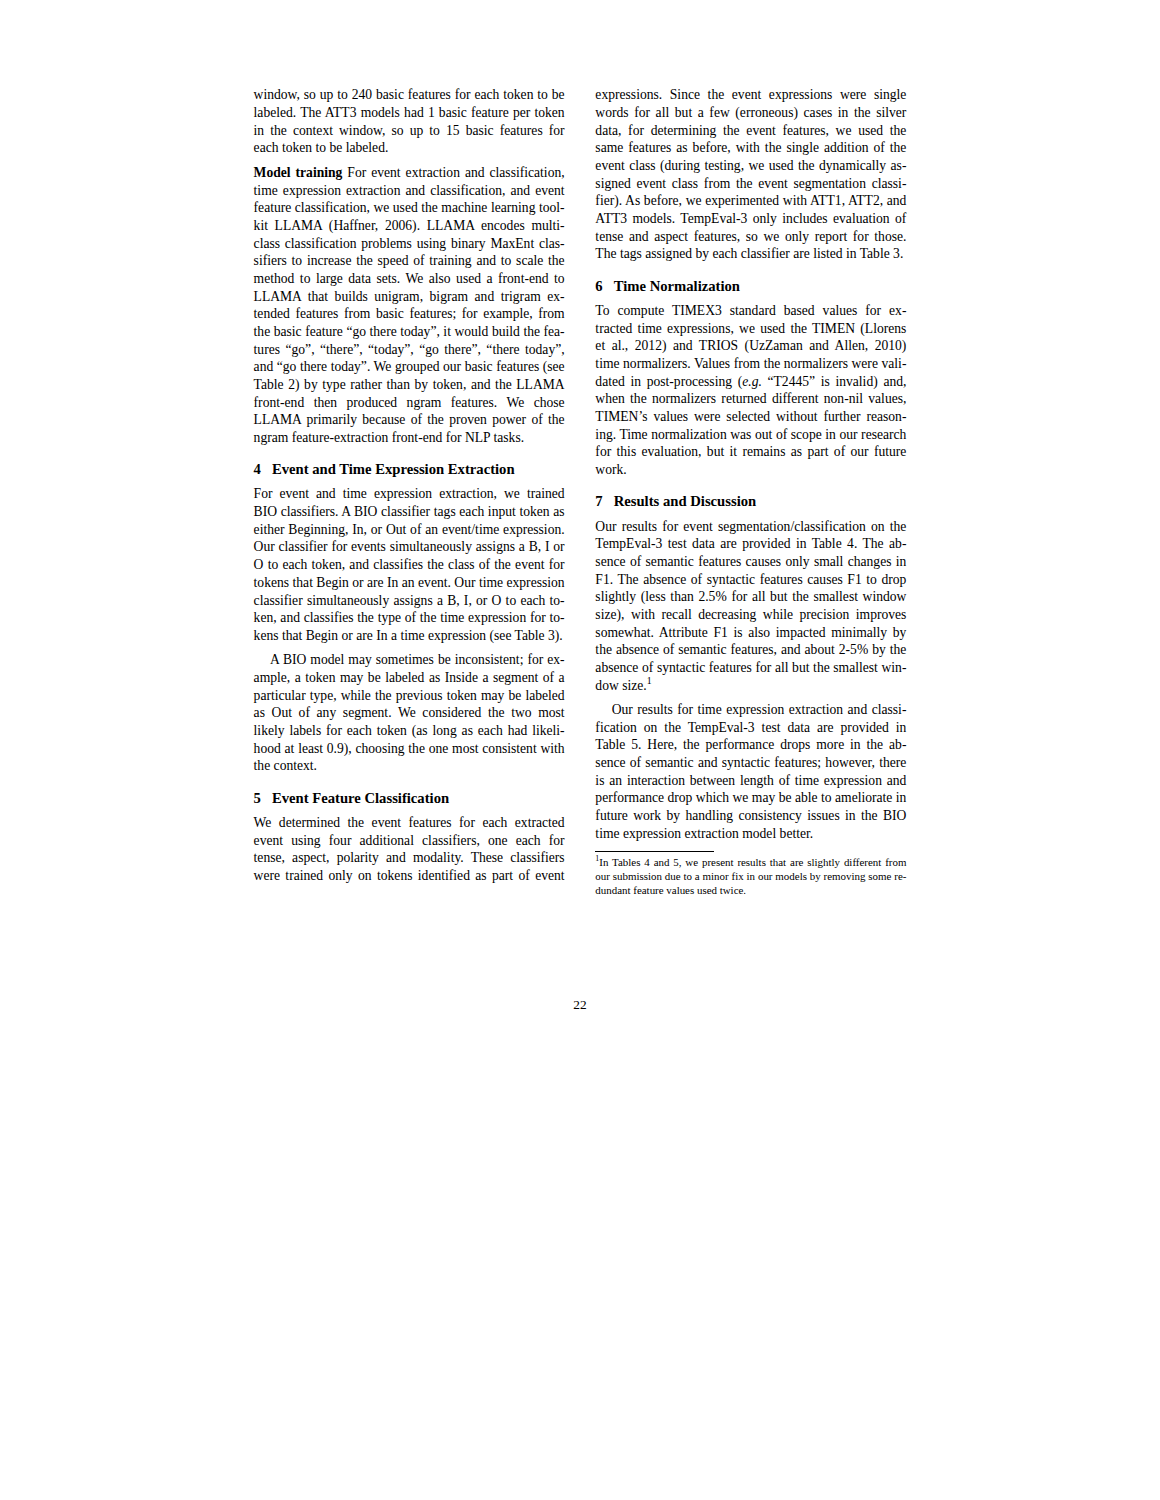window, so up to 240 basic features for each token to be labeled. The ATT3 models had 1 basic feature per token in the context window, so up to 15 basic features for each token to be labeled.
Model training For event extraction and classification, time expression extraction and classification, and event feature classification, we used the machine learning toolkit LLAMA (Haffner, 2006). LLAMA encodes multiclass classification problems using binary MaxEnt classifiers to increase the speed of training and to scale the method to large data sets. We also used a front-end to LLAMA that builds unigram, bigram and trigram extended features from basic features; for example, from the basic feature “go there today”, it would build the features “go”, “there”, “today”, “go there”, “there today”, and “go there today”. We grouped our basic features (see Table 2) by type rather than by token, and the LLAMA front-end then produced ngram features. We chose LLAMA primarily because of the proven power of the ngram feature-extraction front-end for NLP tasks.
4 Event and Time Expression Extraction
For event and time expression extraction, we trained BIO classifiers. A BIO classifier tags each input token as either Beginning, In, or Out of an event/time expression. Our classifier for events simultaneously assigns a B, I or O to each token, and classifies the class of the event for tokens that Begin or are In an event. Our time expression classifier simultaneously assigns a B, I, or O to each token, and classifies the type of the time expression for tokens that Begin or are In a time expression (see Table 3).
A BIO model may sometimes be inconsistent; for example, a token may be labeled as Inside a segment of a particular type, while the previous token may be labeled as Out of any segment. We considered the two most likely labels for each token (as long as each had likelihood at least 0.9), choosing the one most consistent with the context.
5 Event Feature Classification
We determined the event features for each extracted event using four additional classifiers, one each for tense, aspect, polarity and modality. These classifiers were trained only on tokens identified as part of event expressions. Since the event expressions were single words for all but a few (erroneous) cases in the silver data, for determining the event features, we used the same features as before, with the single addition of the event class (during testing, we used the dynamically assigned event class from the event segmentation classifier). As before, we experimented with ATT1, ATT2, and ATT3 models. TempEval-3 only includes evaluation of tense and aspect features, so we only report for those. The tags assigned by each classifier are listed in Table 3.
6 Time Normalization
To compute TIMEX3 standard based values for extracted time expressions, we used the TIMEN (Llorens et al., 2012) and TRIOS (UzZaman and Allen, 2010) time normalizers. Values from the normalizers were validated in post-processing (e.g. “T2445” is invalid) and, when the normalizers returned different non-nil values, TIMEN’s values were selected without further reasoning. Time normalization was out of scope in our research for this evaluation, but it remains as part of our future work.
7 Results and Discussion
Our results for event segmentation/classification on the TempEval-3 test data are provided in Table 4. The absence of semantic features causes only small changes in F1. The absence of syntactic features causes F1 to drop slightly (less than 2.5% for all but the smallest window size), with recall decreasing while precision improves somewhat. Attribute F1 is also impacted minimally by the absence of semantic features, and about 2-5% by the absence of syntactic features for all but the smallest window size.1
Our results for time expression extraction and classification on the TempEval-3 test data are provided in Table 5. Here, the performance drops more in the absence of semantic and syntactic features; however, there is an interaction between length of time expression and performance drop which we may be able to ameliorate in future work by handling consistency issues in the BIO time expression extraction model better.
1In Tables 4 and 5, we present results that are slightly different from our submission due to a minor fix in our models by removing some redundant feature values used twice.
22